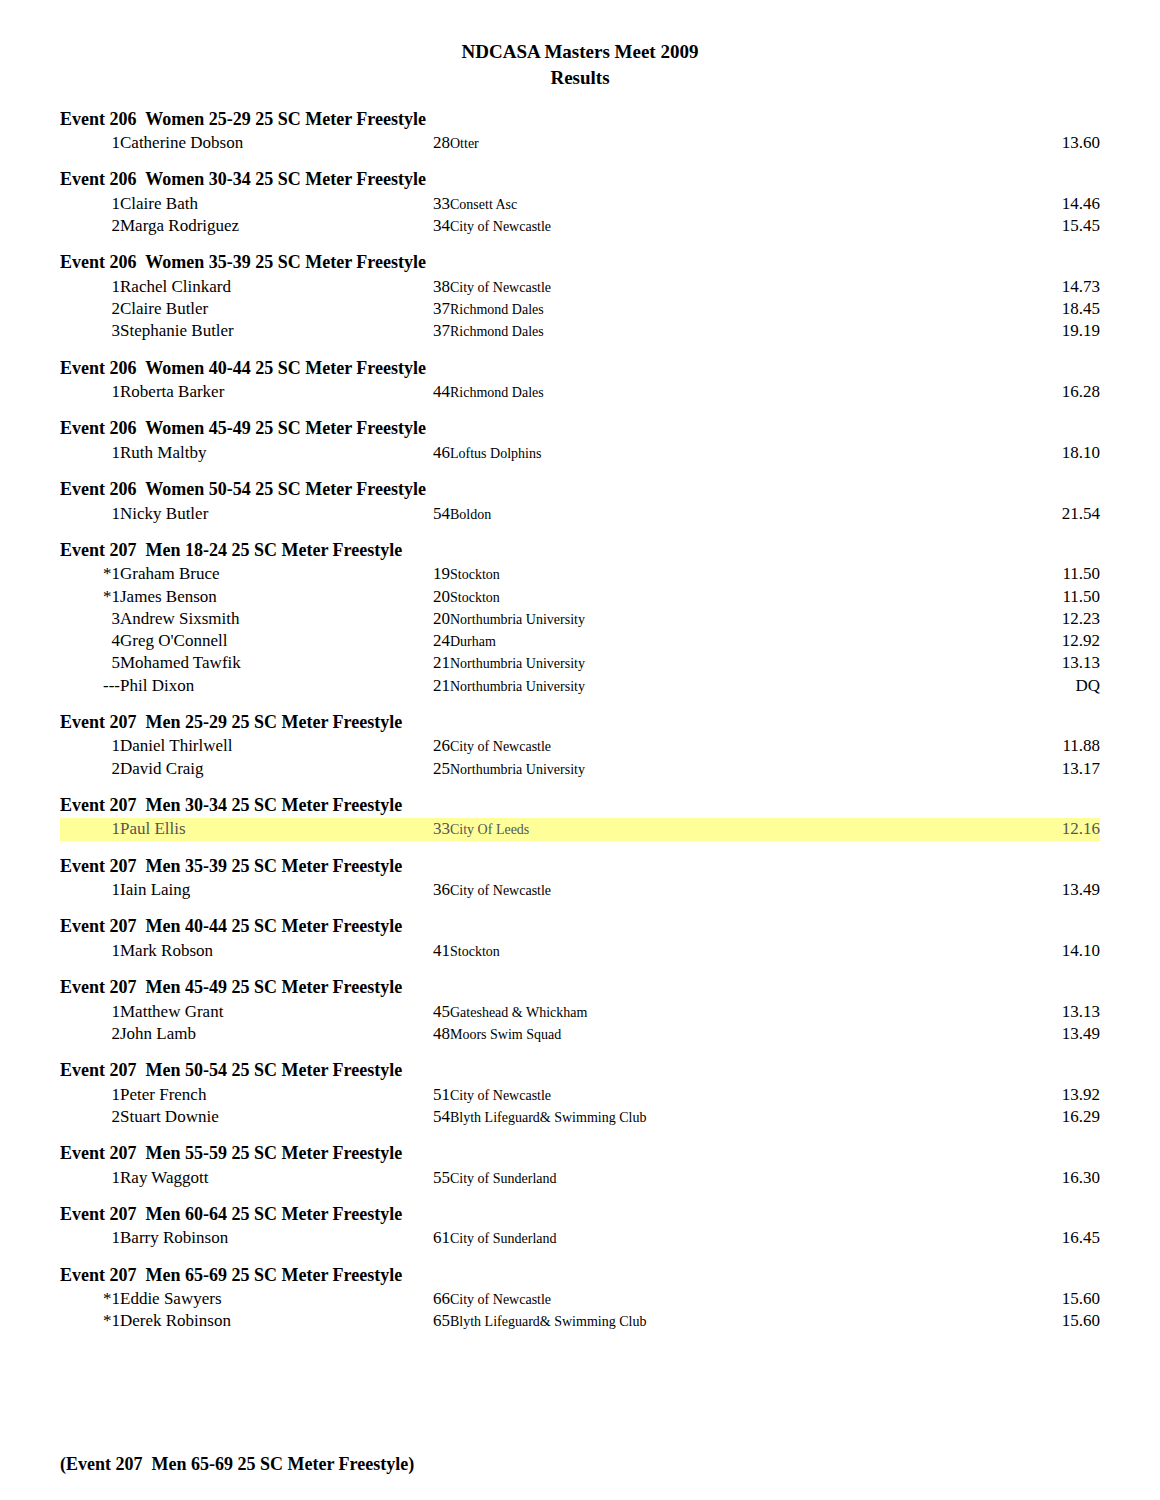NDCASA Masters Meet 2009
Results
Event 206 Women 25-29 25 SC Meter Freestyle
| 1 | Catherine Dobson | 28 | Otter | 13.60 |
Event 206 Women 30-34 25 SC Meter Freestyle
| 1 | Claire Bath | 33 | Consett Asc | 14.46 |
| 2 | Marga Rodriguez | 34 | City of Newcastle | 15.45 |
Event 206 Women 35-39 25 SC Meter Freestyle
| 1 | Rachel Clinkard | 38 | City of Newcastle | 14.73 |
| 2 | Claire Butler | 37 | Richmond Dales | 18.45 |
| 3 | Stephanie Butler | 37 | Richmond Dales | 19.19 |
Event 206 Women 40-44 25 SC Meter Freestyle
| 1 | Roberta Barker | 44 | Richmond Dales | 16.28 |
Event 206 Women 45-49 25 SC Meter Freestyle
| 1 | Ruth Maltby | 46 | Loftus Dolphins | 18.10 |
Event 206 Women 50-54 25 SC Meter Freestyle
| 1 | Nicky Butler | 54 | Boldon | 21.54 |
Event 207 Men 18-24 25 SC Meter Freestyle
| *1 | Graham Bruce | 19 | Stockton | 11.50 |
| *1 | James Benson | 20 | Stockton | 11.50 |
| 3 | Andrew Sixsmith | 20 | Northumbria University | 12.23 |
| 4 | Greg O'Connell | 24 | Durham | 12.92 |
| 5 | Mohamed Tawfik | 21 | Northumbria University | 13.13 |
| --- | Phil Dixon | 21 | Northumbria University | DQ |
Event 207 Men 25-29 25 SC Meter Freestyle
| 1 | Daniel Thirlwell | 26 | City of Newcastle | 11.88 |
| 2 | David Craig | 25 | Northumbria University | 13.17 |
Event 207 Men 30-34 25 SC Meter Freestyle
| 1 | Paul Ellis | 33 | City Of Leeds | 12.16 |
Event 207 Men 35-39 25 SC Meter Freestyle
| 1 | Iain Laing | 36 | City of Newcastle | 13.49 |
Event 207 Men 40-44 25 SC Meter Freestyle
| 1 | Mark Robson | 41 | Stockton | 14.10 |
Event 207 Men 45-49 25 SC Meter Freestyle
| 1 | Matthew Grant | 45 | Gateshead & Whickham | 13.13 |
| 2 | John Lamb | 48 | Moors Swim Squad | 13.49 |
Event 207 Men 50-54 25 SC Meter Freestyle
| 1 | Peter French | 51 | City of Newcastle | 13.92 |
| 2 | Stuart Downie | 54 | Blyth Lifeguard& Swimming Club | 16.29 |
Event 207 Men 55-59 25 SC Meter Freestyle
| 1 | Ray Waggott | 55 | City of Sunderland | 16.30 |
Event 207 Men 60-64 25 SC Meter Freestyle
| 1 | Barry Robinson | 61 | City of Sunderland | 16.45 |
Event 207 Men 65-69 25 SC Meter Freestyle
| *1 | Eddie Sawyers | 66 | City of Newcastle | 15.60 |
| *1 | Derek Robinson | 65 | Blyth Lifeguard& Swimming Club | 15.60 |
(Event 207 Men 65-69 25 SC Meter Freestyle)